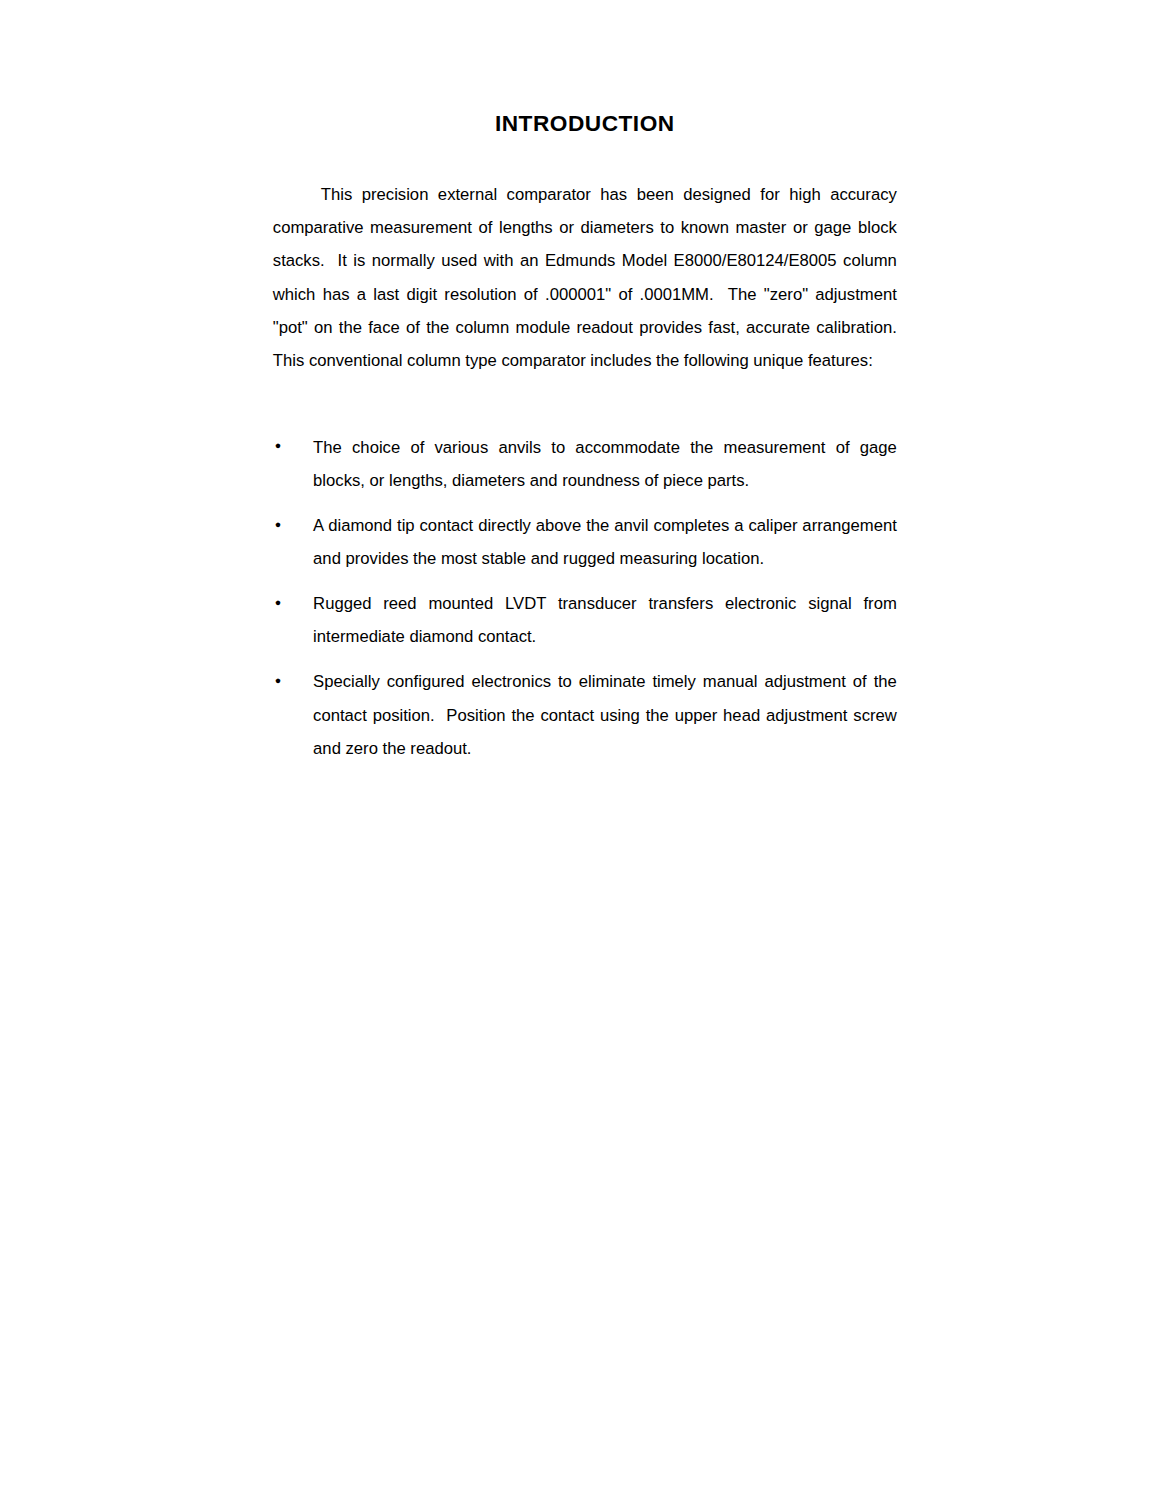INTRODUCTION
This precision external comparator has been designed for high accuracy comparative measurement of lengths or diameters to known master or gage block stacks. It is normally used with an Edmunds Model E8000/E80124/E8005 column which has a last digit resolution of .000001" of .0001MM. The "zero" adjustment "pot" on the face of the column module readout provides fast, accurate calibration. This conventional column type comparator includes the following unique features:
The choice of various anvils to accommodate the measurement of gage blocks, or lengths, diameters and roundness of piece parts.
A diamond tip contact directly above the anvil completes a caliper arrangement and provides the most stable and rugged measuring location.
Rugged reed mounted LVDT transducer transfers electronic signal from intermediate diamond contact.
Specially configured electronics to eliminate timely manual adjustment of the contact position. Position the contact using the upper head adjustment screw and zero the readout.